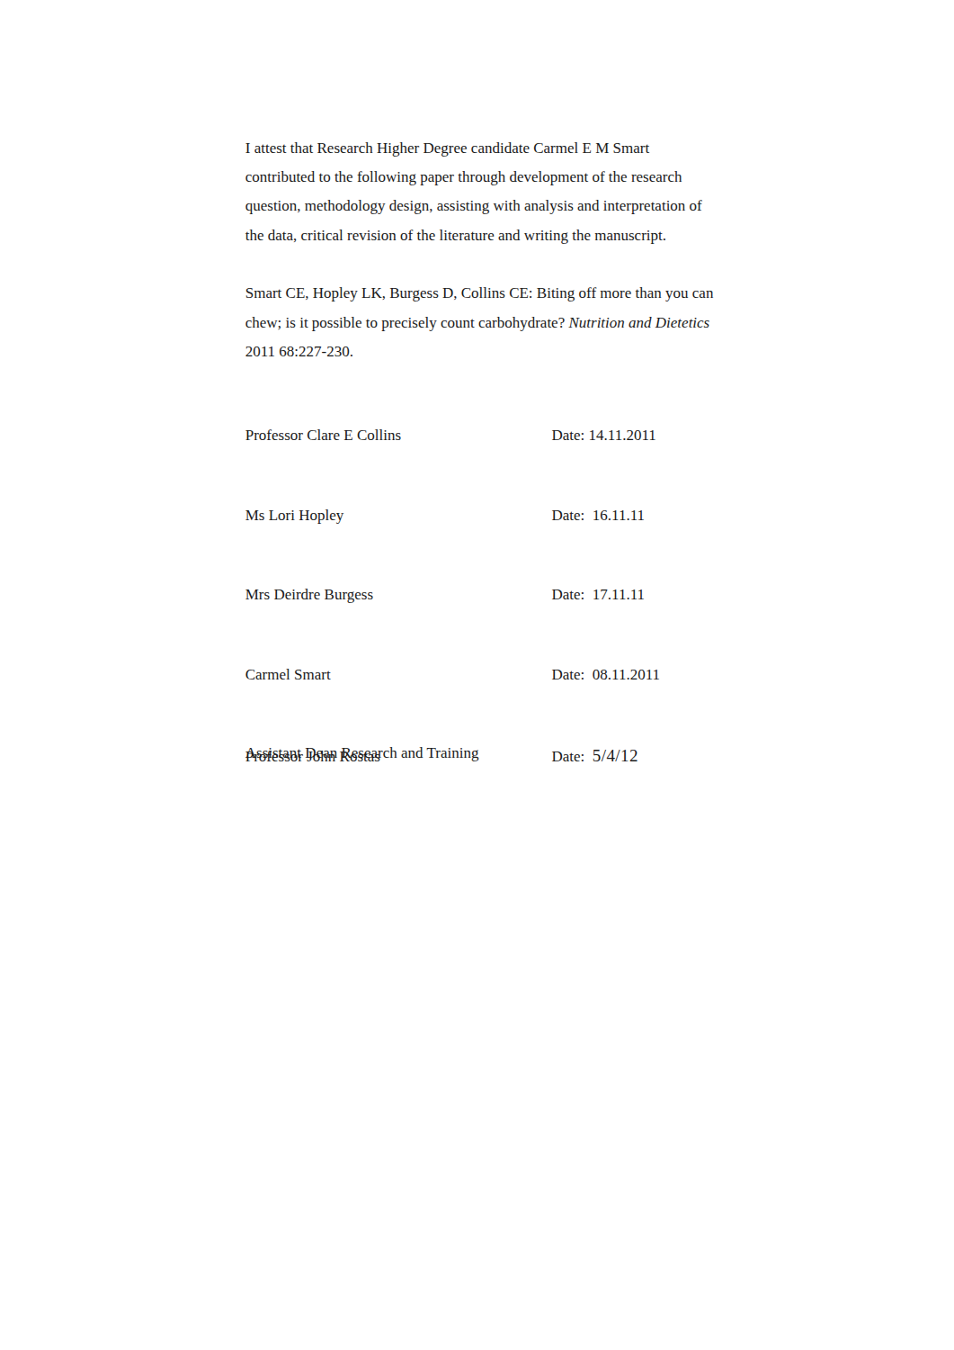I attest that Research Higher Degree candidate Carmel E M Smart contributed to the following paper through development of the research question, methodology design, assisting with analysis and interpretation of the data, critical revision of the literature and writing the manuscript.
Smart CE, Hopley LK, Burgess D, Collins CE: Biting off more than you can chew; is it possible to precisely count carbohydrate? Nutrition and Dietetics 2011 68:227-230.
Professor Clare E Collins
Date: 14.11.2011
Ms Lori Hopley
Date: 16.11.11
Mrs Deirdre Burgess
Date: 17.11.11
Carmel Smart
Date: 08.11.2011
Professor John Rostas
Date: 5/4/12
Assistant Dean Research and Training